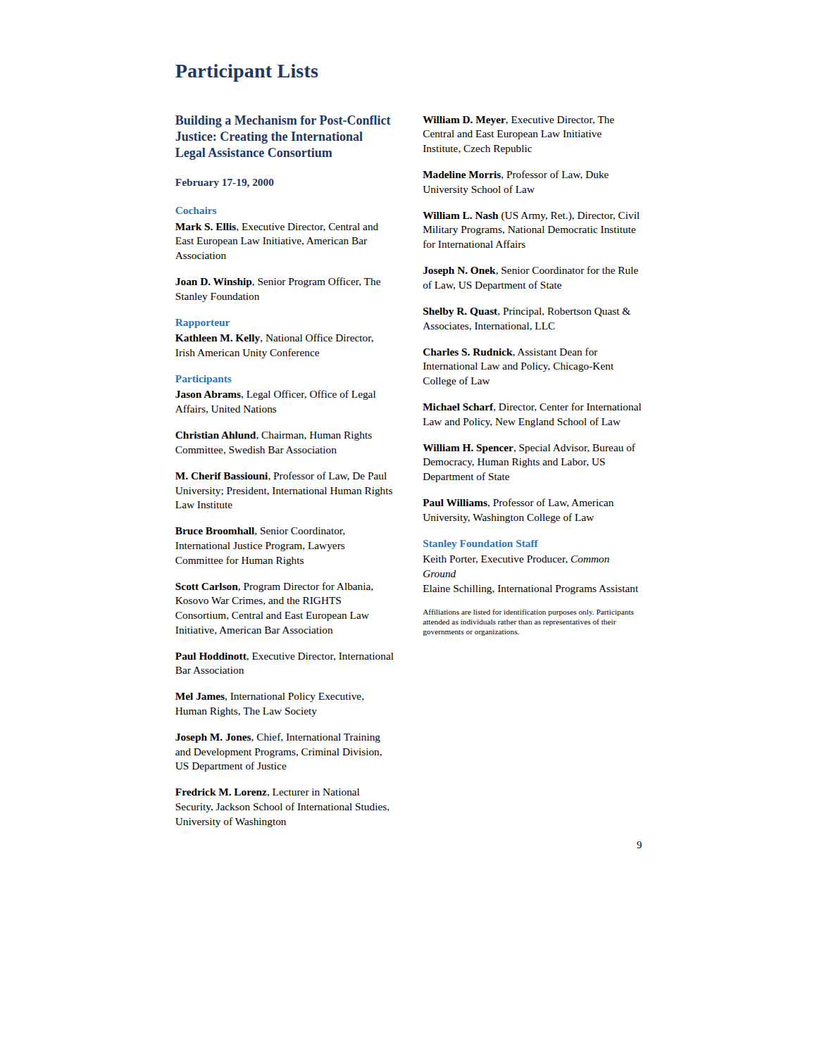Participant Lists
Building a Mechanism for Post-Conflict Justice: Creating the International Legal Assistance Consortium
February 17-19, 2000
Cochairs
Mark S. Ellis, Executive Director, Central and East European Law Initiative, American Bar Association
Joan D. Winship, Senior Program Officer, The Stanley Foundation
Rapporteur
Kathleen M. Kelly, National Office Director, Irish American Unity Conference
Participants
Jason Abrams, Legal Officer, Office of Legal Affairs, United Nations
Christian Ahlund, Chairman, Human Rights Committee, Swedish Bar Association
M. Cherif Bassiouni, Professor of Law, De Paul University; President, International Human Rights Law Institute
Bruce Broomhall, Senior Coordinator, International Justice Program, Lawyers Committee for Human Rights
Scott Carlson, Program Director for Albania, Kosovo War Crimes, and the RIGHTS Consortium, Central and East European Law Initiative, American Bar Association
Paul Hoddinott, Executive Director, International Bar Association
Mel James, International Policy Executive, Human Rights, The Law Society
Joseph M. Jones, Chief, International Training and Development Programs, Criminal Division, US Department of Justice
Fredrick M. Lorenz, Lecturer in National Security, Jackson School of International Studies, University of Washington
William D. Meyer, Executive Director, The Central and East European Law Initiative Institute, Czech Republic
Madeline Morris, Professor of Law, Duke University School of Law
William L. Nash (US Army, Ret.), Director, Civil Military Programs, National Democratic Institute for International Affairs
Joseph N. Onek, Senior Coordinator for the Rule of Law, US Department of State
Shelby R. Quast, Principal, Robertson Quast & Associates, International, LLC
Charles S. Rudnick, Assistant Dean for International Law and Policy, Chicago-Kent College of Law
Michael Scharf, Director, Center for International Law and Policy, New England School of Law
William H. Spencer, Special Advisor, Bureau of Democracy, Human Rights and Labor, US Department of State
Paul Williams, Professor of Law, American University, Washington College of Law
Stanley Foundation Staff
Keith Porter, Executive Producer, Common Ground
Elaine Schilling, International Programs Assistant
Affiliations are listed for identification purposes only. Participants attended as individuals rather than as representatives of their governments or organizations.
9